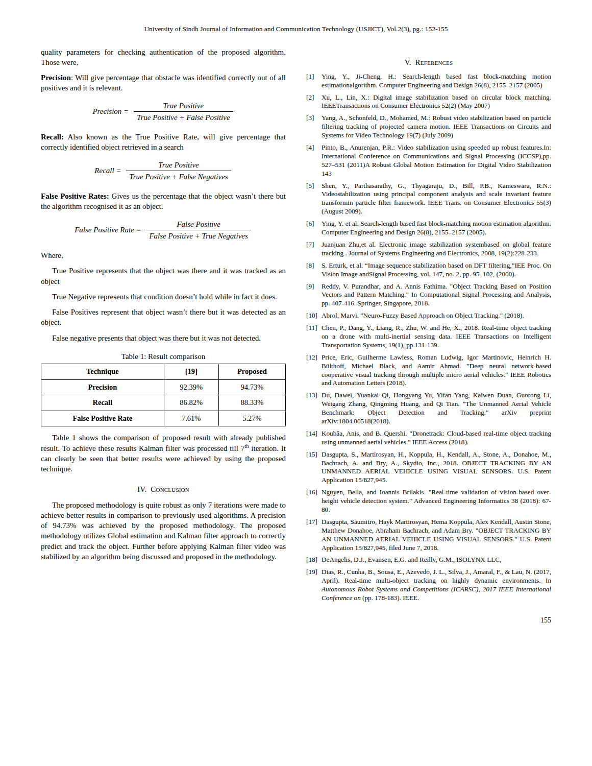University of Sindh Journal of Information and Communication Technology (USJICT), Vol.2(3), pg.: 152-155
quality parameters for checking authentication of the proposed algorithm. Those were,
Precision: Will give percentage that obstacle was identified correctly out of all positives and it is relevant.
Precision = True Positive True Positive + False Positive
Recall: Also known as the True Positive Rate, will give percentage that correctly identified object retrieved in a search
Recall = True Positive True Positive + False Negatives
False Positive Rates: Gives us the percentage that the object wasn’t there but the algorithm recognised it as an object.
False Positive Rate = False Positive False Positive + True Negatives
Where,
True Positive represents that the object was there and it was tracked as an object
True Negative represents that condition doesn’t hold while in fact it does.
False Positives represent that object wasn’t there but it was detected as an object.
False negative presents that object was there but it was not detected.
Table 1: Result comparison
| Technique | [19] | Proposed |
| --- | --- | --- |
| Precision | 92.39% | 94.73% |
| Recall | 86.82% | 88.33% |
| False Positive Rate | 7.61% | 5.27% |
Table 1 shows the comparison of proposed result with already published result. To achieve these results Kalman filter was processed till 7th iteration. It can clearly be seen that better results were achieved by using the proposed technique.
IV. Conclusion
The proposed methodology is quite robust as only 7 iterations were made to achieve better results in comparison to previously used algorithms. A precision of 94.73% was achieved by the proposed methodology. The proposed methodology utilizes Global estimation and Kalman filter approach to correctly predict and track the object. Further before applying Kalman filter video was stabilized by an algorithm being discussed and proposed in the methodology.
V. References
[1] Ying, Y., Ji-Cheng, H.: Search-length based fast block-matching motion estimationalgorithm. Computer Engineering and Design 26(8), 2155–2157 (2005)
[2] Xu, L., Lin, X.: Digital image stabilization based on circular block matching. IEEETransactions on Consumer Electronics 52(2) (May 2007)
[3] Yang, A., Schonfeld, D., Mohamed, M.: Robust video stabilization based on particle filtering tracking of projected camera motion. IEEE Transactions on Circuits and Systems for Video Technology 19(7) (July 2009)
[4] Pinto, B., Anurenjan, P.R.: Video stabilization using speeded up robust features.In: International Conference on Communications and Signal Processing (ICCSP),pp. 527–531 (2011)A Robust Global Motion Estimation for Digital Video Stabilization 143
[5] Shen, Y., Parthasarathy, G., Thyagaraju, D., Bill, P.B., Kameswara, R.N.: Videostabilization using principal component analysis and scale invariant feature transformin particle filter framework. IEEE Trans. on Consumer Electronics 55(3)(August 2009).
[6] Ying, Y. et al. Search-length based fast block-matching motion estimation algorithm. Computer Engineering and Design 26(8), 2155–2157 (2005).
[7] Juanjuan Zhu,et al. Electronic image stabilization systembased on global feature tracking . Journal of Systems Engineering and Electronics, 2008, 19(2):228-233.
[8] S. Erturk, et al. “Image sequence stabilization based on DFT filtering,”IEE Proc. On Vision Image andSignal Processing, vol. 147, no. 2, pp. 95–102, (2000).
[9] Reddy, V. Purandhar, and A. Annis Fathima. "Object Tracking Based on Position Vectors and Pattern Matching." In Computational Signal Processing and Analysis, pp. 407-416. Springer, Singapore, 2018.
[10] Abrol, Marvi. "Neuro-Fuzzy Based Approach on Object Tracking." (2018).
[11] Chen, P., Dang, Y., Liang, R., Zhu, W. and He, X., 2018. Real-time object tracking on a drone with multi-inertial sensing data. IEEE Transactions on Intelligent Transportation Systems, 19(1), pp.131-139.
[12] Price, Eric, Guilherme Lawless, Roman Ludwig, Igor Martinovic, Heinrich H. Bülthoff, Michael Black, and Aamir Ahmad. "Deep neural network-based cooperative visual tracking through multiple micro aerial vehicles." IEEE Robotics and Automation Letters (2018).
[13] Du, Dawei, Yuankai Qi, Hongyang Yu, Yifan Yang, Kaiwen Duan, Guorong Li, Weigang Zhang, Qingming Huang, and Qi Tian. "The Unmanned Aerial Vehicle Benchmark: Object Detection and Tracking." arXiv preprint arXiv:1804.00518(2018).
[14] Koubâa, Anis, and B. Quershi. "Dronetrack: Cloud-based real-time object tracking using unmanned aerial vehicles." IEEE Access (2018).
[15] Dasgupta, S., Martirosyan, H., Koppula, H., Kendall, A., Stone, A., Donahoe, M., Bachrach, A. and Bry, A., Skydio, Inc., 2018. OBJECT TRACKING BY AN UNMANNED AERIAL VEHICLE USING VISUAL SENSORS. U.S. Patent Application 15/827,945.
[16] Nguyen, Bella, and Ioannis Brilakis. "Real-time validation of vision-based over-height vehicle detection system." Advanced Engineering Informatics 38 (2018): 67-80.
[17] Dasgupta, Saumitro, Hayk Martirosyan, Hema Koppula, Alex Kendall, Austin Stone, Matthew Donahoe, Abraham Bachrach, and Adam Bry. "OBJECT TRACKING BY AN UNMANNED AERIAL VEHICLE USING VISUAL SENSORS." U.S. Patent Application 15/827,945, filed June 7, 2018.
[18] DeAngelis, D.J., Evansen, E.G. and Reilly, G.M., ISOLYNX LLC,
[19] Dias, R., Cunha, B., Sousa, E., Azevedo, J. L., Silva, J., Amaral, F., & Lau, N. (2017, April). Real-time multi-object tracking on highly dynamic environments. In Autonomous Robot Systems and Competitions (ICARSC), 2017 IEEE International Conference on (pp. 178-183). IEEE.
155